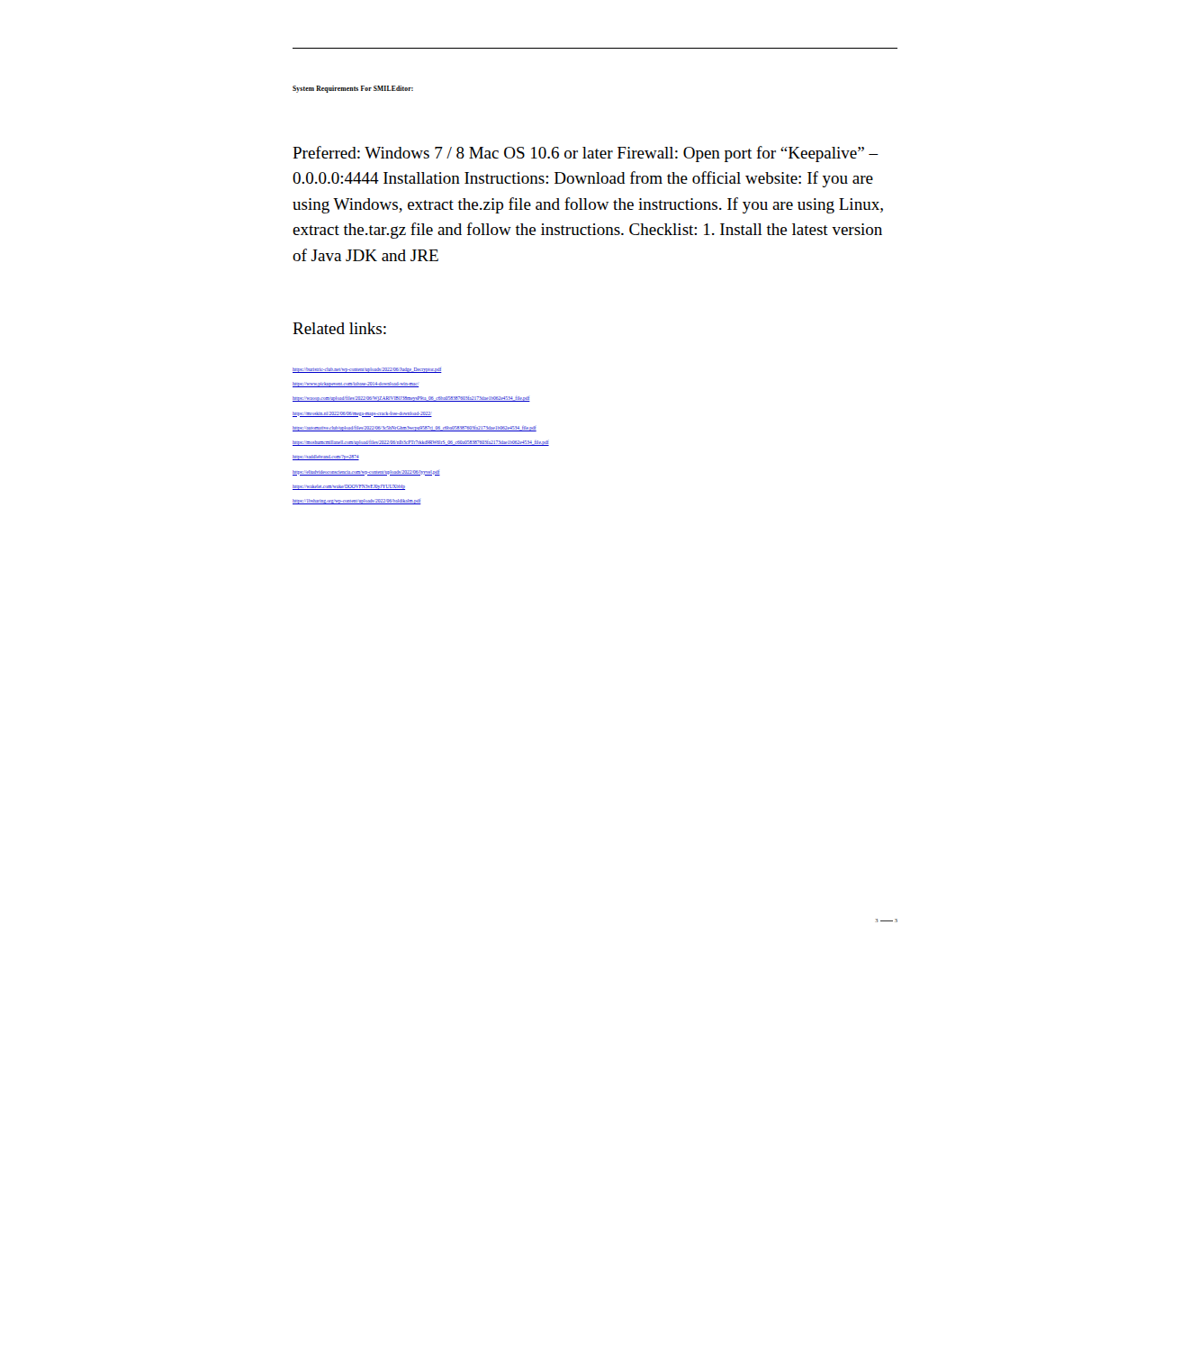System Requirements For SMILEditor:
Preferred: Windows 7 / 8 Mac OS 10.6 or later Firewall: Open port for “Keepalive” – 0.0.0.0:4444 Installation Instructions: Download from the official website: If you are using Windows, extract the.zip file and follow the instructions. If you are using Linux, extract the.tar.gz file and follow the instructions. Checklist: 1. Install the latest version of Java JDK and JRE
Related links:
https://buristric-club.net/wp-content/uploads/2022/06/Judge_Decryptor.pdf
https://www.pickupevent.com/iabase-2014-download-win-mac/
https://waoop.com/upload/files/2022/06/WjZARlVlBlJ38meysP9ta_06_c6ba058387603fa2173dae1b062e4534_file.pdf
https://mroskin.nl/2022/06/06/mega-maps-crack-free-download-2022/
https://automative.club/upload/files/2022/06/3c5hNrGhm3wcpu9587rj_06_c6ba058387603fa2173dae1b062e4534_file.pdf
https://moshumcmillanell.com/upload/files/2022/06/nIb3cPTr7rkkd9RW6lrS_06_c60a058387603fa2173dae1b062e4534_file.pdf
https://saddlebrand.com/?p=2874
https://eliudvideoconsciencia.com/wp-content/uploads/2022/06/lyyvel.pdf
https://wakelet.com/wake/DOOVFN3vEJ0yJYUUXbblp
https://1bsharing.org/wp-content/uploads/2022/06/baldikalm.pdf
3 3